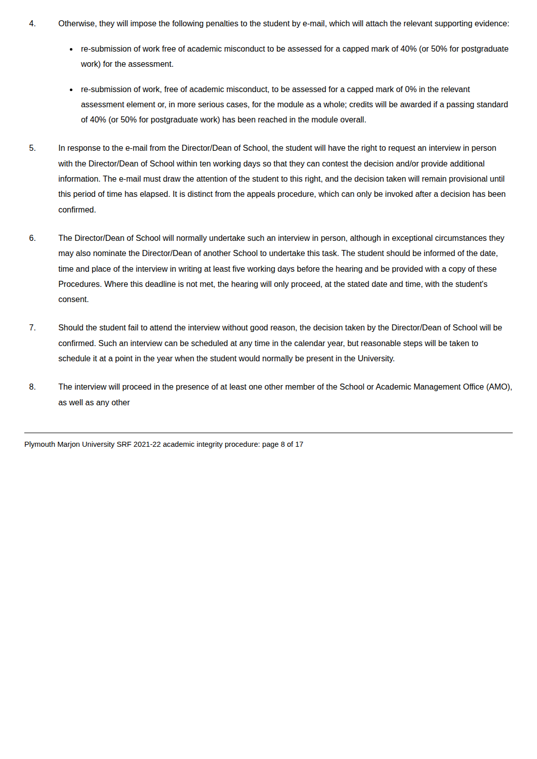Otherwise, they will impose the following penalties to the student by e-mail, which will attach the relevant supporting evidence:
re-submission of work free of academic misconduct to be assessed for a capped mark of 40% (or 50% for postgraduate work) for the assessment.
re-submission of work, free of academic misconduct, to be assessed for a capped mark of 0% in the relevant assessment element or, in more serious cases, for the module as a whole; credits will be awarded if a passing standard of 40% (or 50% for postgraduate work) has been reached in the module overall.
In response to the e-mail from the Director/Dean of School, the student will have the right to request an interview in person with the Director/Dean of School within ten working days so that they can contest the decision and/or provide additional information. The e-mail must draw the attention of the student to this right, and the decision taken will remain provisional until this period of time has elapsed. It is distinct from the appeals procedure, which can only be invoked after a decision has been confirmed.
The Director/Dean of School will normally undertake such an interview in person, although in exceptional circumstances they may also nominate the Director/Dean of another School to undertake this task. The student should be informed of the date, time and place of the interview in writing at least five working days before the hearing and be provided with a copy of these Procedures. Where this deadline is not met, the hearing will only proceed, at the stated date and time, with the student's consent.
Should the student fail to attend the interview without good reason, the decision taken by the Director/Dean of School will be confirmed. Such an interview can be scheduled at any time in the calendar year, but reasonable steps will be taken to schedule it at a point in the year when the student would normally be present in the University.
The interview will proceed in the presence of at least one other member of the School or Academic Management Office (AMO), as well as any other
Plymouth Marjon University SRF 2021-22 academic integrity procedure: page 8 of 17